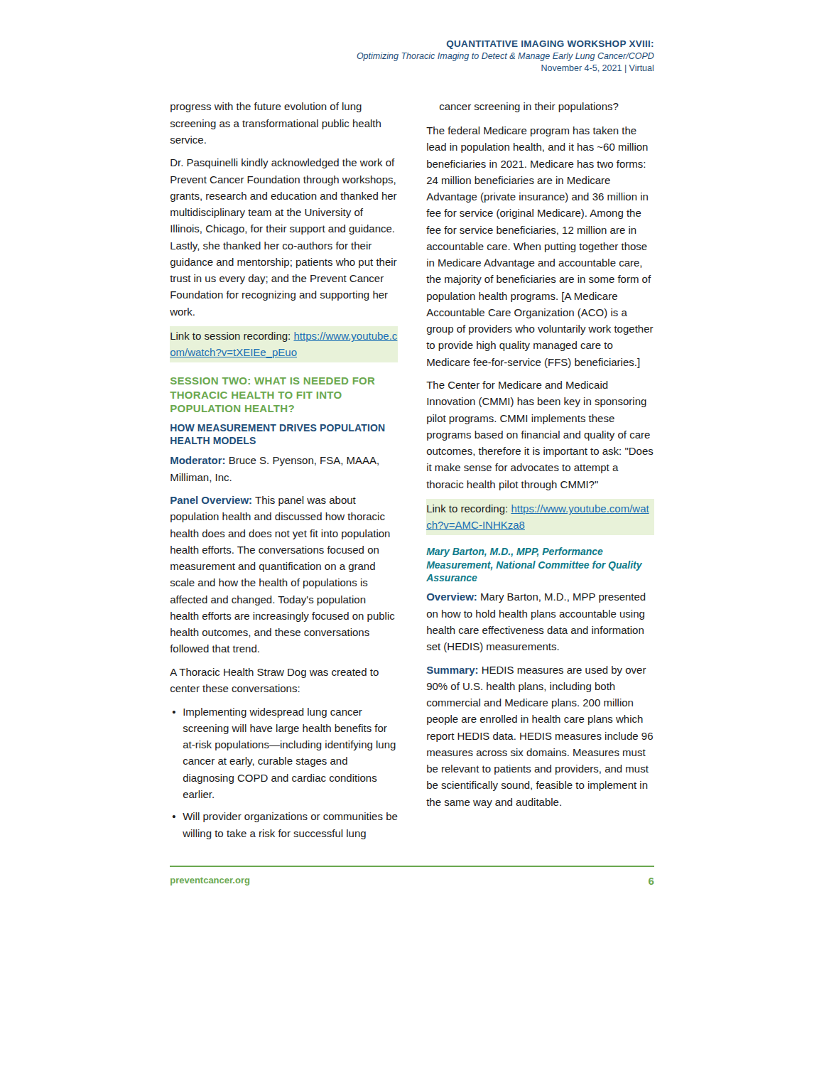Quantitative Imaging Workshop XVIII:
Optimizing Thoracic Imaging to Detect & Manage Early Lung Cancer/COPD
November 4-5, 2021 | Virtual
progress with the future evolution of lung screening as a transformational public health service.
Dr. Pasquinelli kindly acknowledged the work of Prevent Cancer Foundation through workshops, grants, research and education and thanked her multidisciplinary team at the University of Illinois, Chicago, for their support and guidance. Lastly, she thanked her co-authors for their guidance and mentorship; patients who put their trust in us every day; and the Prevent Cancer Foundation for recognizing and supporting her work.
Link to session recording: https://www.youtube.com/watch?v=tXEIEe_pEuo
Session Two: What is needed for thoracic health to fit into population health?
How measurement drives population health models
Moderator: Bruce S. Pyenson, FSA, MAAA, Milliman, Inc.
Panel Overview: This panel was about population health and discussed how thoracic health does and does not yet fit into population health efforts. The conversations focused on measurement and quantification on a grand scale and how the health of populations is affected and changed. Today's population health efforts are increasingly focused on public health outcomes, and these conversations followed that trend.
A Thoracic Health Straw Dog was created to center these conversations:
Implementing widespread lung cancer screening will have large health benefits for at-risk populations—including identifying lung cancer at early, curable stages and diagnosing COPD and cardiac conditions earlier.
Will provider organizations or communities be willing to take a risk for successful lung cancer screening in their populations?
The federal Medicare program has taken the lead in population health, and it has ~60 million beneficiaries in 2021. Medicare has two forms: 24 million beneficiaries are in Medicare Advantage (private insurance) and 36 million in fee for service (original Medicare). Among the fee for service beneficiaries, 12 million are in accountable care. When putting together those in Medicare Advantage and accountable care, the majority of beneficiaries are in some form of population health programs. [A Medicare Accountable Care Organization (ACO) is a group of providers who voluntarily work together to provide high quality managed care to Medicare fee-for-service (FFS) beneficiaries.]
The Center for Medicare and Medicaid Innovation (CMMI) has been key in sponsoring pilot programs. CMMI implements these programs based on financial and quality of care outcomes, therefore it is important to ask: "Does it make sense for advocates to attempt a thoracic health pilot through CMMI?"
Link to recording: https://www.youtube.com/watch?v=AMC-INHKza8
Mary Barton, M.D., MPP, Performance Measurement, National Committee for Quality Assurance
Overview: Mary Barton, M.D., MPP presented on how to hold health plans accountable using health care effectiveness data and information set (HEDIS) measurements.
Summary: HEDIS measures are used by over 90% of U.S. health plans, including both commercial and Medicare plans. 200 million people are enrolled in health care plans which report HEDIS data. HEDIS measures include 96 measures across six domains. Measures must be relevant to patients and providers, and must be scientifically sound, feasible to implement in the same way and auditable.
preventcancer.org 6